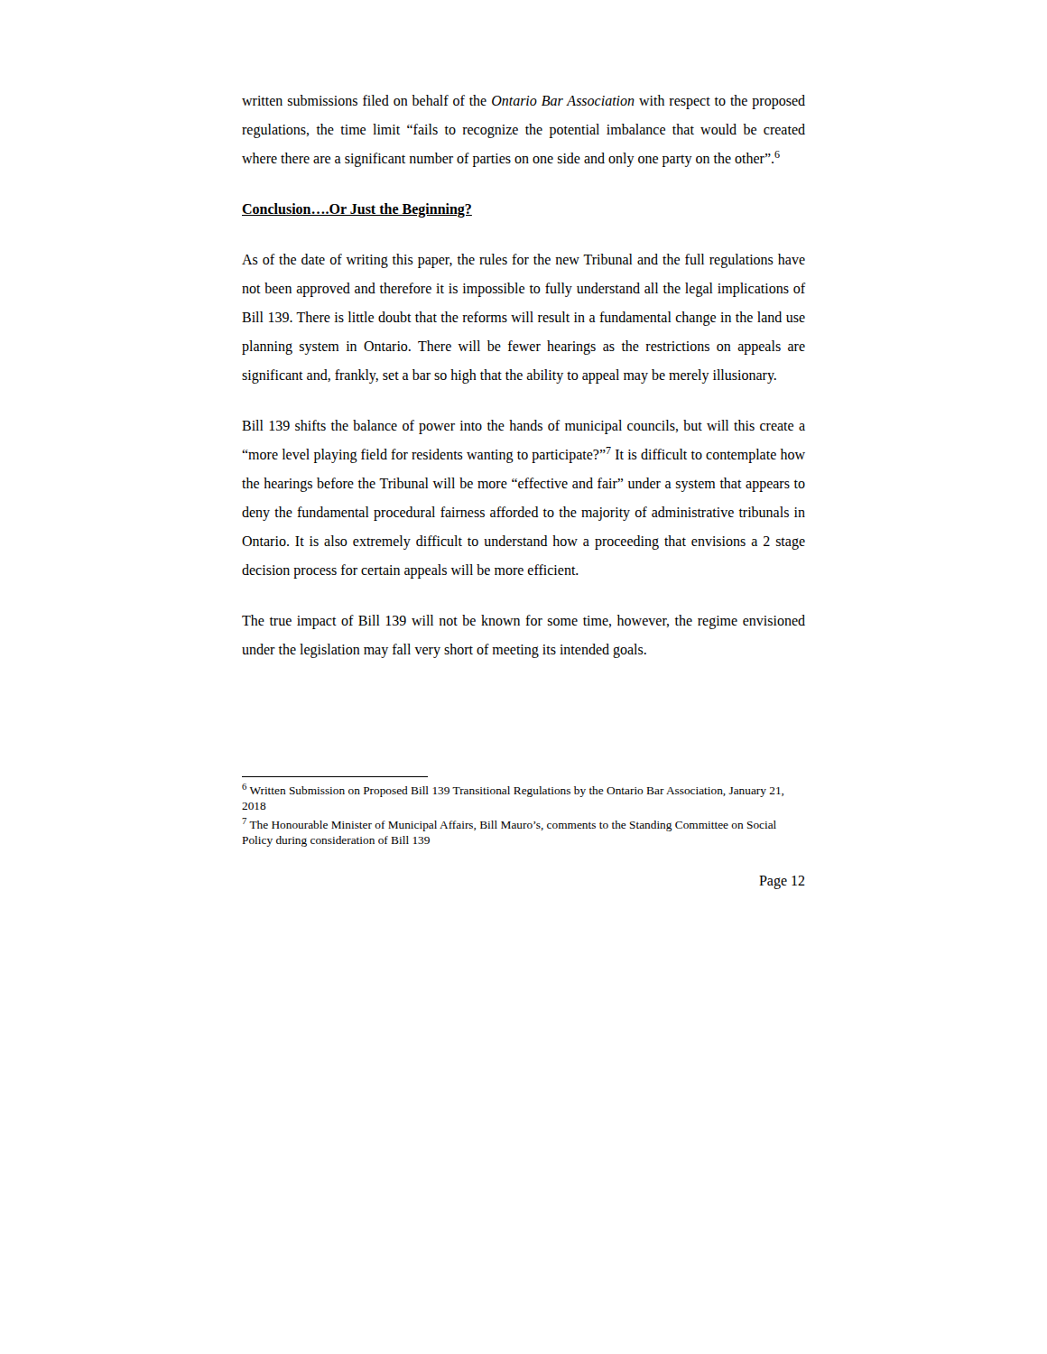written submissions filed on behalf of the Ontario Bar Association with respect to the proposed regulations, the time limit “fails to recognize the potential imbalance that would be created where there are a significant number of parties on one side and only one party on the other”.6
Conclusion….Or Just the Beginning?
As of the date of writing this paper, the rules for the new Tribunal and the full regulations have not been approved and therefore it is impossible to fully understand all the legal implications of Bill 139. There is little doubt that the reforms will result in a fundamental change in the land use planning system in Ontario. There will be fewer hearings as the restrictions on appeals are significant and, frankly, set a bar so high that the ability to appeal may be merely illusionary.
Bill 139 shifts the balance of power into the hands of municipal councils, but will this create a “more level playing field for residents wanting to participate?”7 It is difficult to contemplate how the hearings before the Tribunal will be more “effective and fair” under a system that appears to deny the fundamental procedural fairness afforded to the majority of administrative tribunals in Ontario. It is also extremely difficult to understand how a proceeding that envisions a 2 stage decision process for certain appeals will be more efficient.
The true impact of Bill 139 will not be known for some time, however, the regime envisioned under the legislation may fall very short of meeting its intended goals.
6 Written Submission on Proposed Bill 139 Transitional Regulations by the Ontario Bar Association, January 21, 2018
7 The Honourable Minister of Municipal Affairs, Bill Mauro’s, comments to the Standing Committee on Social Policy during consideration of Bill 139
Page 12